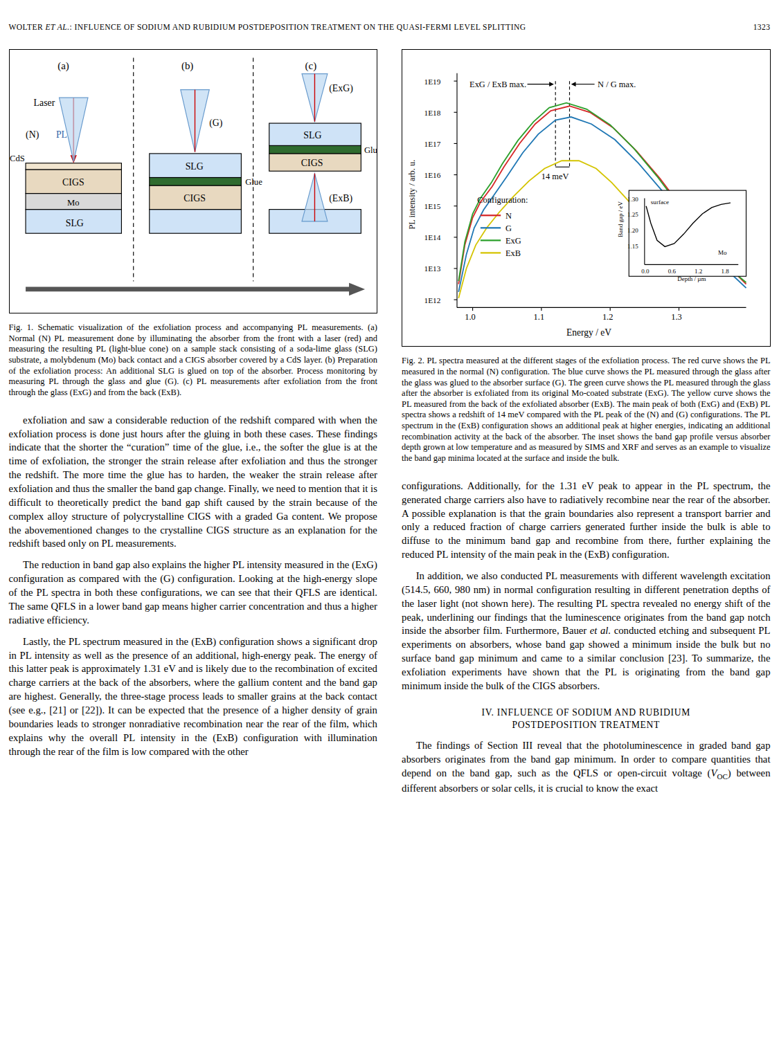WOLTER et al.: INFLUENCE OF SODIUM AND RUBIDIUM POSTDEPOSITION TREATMENT ON THE QUASI-FERMI LEVEL SPLITTING 1323
(a) (b) (c) SLG Mo CIGS CdS Laser (N) PL CIGS Glue SLG (G) CIGS Glue SLG (ExG) (ExB)
Fig. 1. Schematic visualization of the exfoliation process and accompanying PL measurements. (a) Normal (N) PL measurement done by illuminating the absorber from the front with a laser (red) and measuring the resulting PL (light-blue cone) on a sample stack consisting of a soda-lime glass (SLG) substrate, a molybdenum (Mo) back contact and a CIGS absorber covered by a CdS layer. (b) Preparation of the exfoliation process: An additional SLG is glued on top of the absorber. Process monitoring by measuring PL through the glass and glue (G). (c) PL measurements after exfoliation from the front through the glass (ExG) and from the back (ExB).
exfoliation and saw a considerable reduction of the redshift compared with when the exfoliation process is done just hours after the gluing in both these cases. These findings indicate that the shorter the “curation” time of the glue, i.e., the softer the glue is at the time of exfoliation, the stronger the strain release after exfoliation and thus the stronger the redshift. The more time the glue has to harden, the weaker the strain release after exfoliation and thus the smaller the band gap change. Finally, we need to mention that it is difficult to theoretically predict the band gap shift caused by the strain because of the complex alloy structure of polycrystalline CIGS with a graded Ga content. We propose the abovementioned changes to the crystalline CIGS structure as an explanation for the redshift based only on PL measurements.
The reduction in band gap also explains the higher PL intensity measured in the (ExG) configuration as compared with the (G) configuration. Looking at the high-energy slope of the PL spectra in both these configurations, we can see that their QFLS are identical. The same QFLS in a lower band gap means higher carrier concentration and thus a higher radiative efficiency.
Lastly, the PL spectrum measured in the (ExB) configuration shows a significant drop in PL intensity as well as the presence of an additional, high-energy peak. The energy of this latter peak is approximately 1.31 eV and is likely due to the recombination of excited charge carriers at the back of the absorbers, where the gallium content and the band gap are highest. Generally, the three-stage process leads to smaller grains at the back contact (see e.g., [21] or [22]). It can be expected that the presence of a higher density of grain boundaries leads to stronger nonradiative recombination near the rear of the film, which explains why the overall PL intensity in the (ExB) configuration with illumination through the rear of the film is low compared with the other
1E19 1E18 1E17 1E16 1E15 1E14 1E13 1E12 PL intensity / arb. u. 1.0 1.1 1.2 1.3 Energy / eV ExG / ExB max. N / G max. 14 meV Configuration: N G ExG ExB 1.30 1.25 1.20 1.15 0.0 0.6 1.2 1.8 Band gap / eV Depth / µm surface Mo
Fig. 2. PL spectra measured at the different stages of the exfoliation process. The red curve shows the PL measured in the normal (N) configuration. The blue curve shows the PL measured through the glass after the glass was glued to the absorber surface (G). The green curve shows the PL measured through the glass after the absorber is exfoliated from its original Mo-coated substrate (ExG). The yellow curve shows the PL measured from the back of the exfoliated absorber (ExB). The main peak of both (ExG) and (ExB) PL spectra shows a redshift of 14 meV compared with the PL peak of the (N) and (G) configurations. The PL spectrum in the (ExB) configuration shows an additional peak at higher energies, indicating an additional recombination activity at the back of the absorber. The inset shows the band gap profile versus absorber depth grown at low temperature and as measured by SIMS and XRF and serves as an example to visualize the band gap minima located at the surface and inside the bulk.
configurations. Additionally, for the 1.31 eV peak to appear in the PL spectrum, the generated charge carriers also have to radiatively recombine near the rear of the absorber. A possible explanation is that the grain boundaries also represent a transport barrier and only a reduced fraction of charge carriers generated further inside the bulk is able to diffuse to the minimum band gap and recombine from there, further explaining the reduced PL intensity of the main peak in the (ExB) configuration.
In addition, we also conducted PL measurements with different wavelength excitation (514.5, 660, 980 nm) in normal configuration resulting in different penetration depths of the laser light (not shown here). The resulting PL spectra revealed no energy shift of the peak, underlining our findings that the luminescence originates from the band gap notch inside the absorber film. Furthermore, Bauer et al. conducted etching and subsequent PL experiments on absorbers, whose band gap showed a minimum inside the bulk but no surface band gap minimum and came to a similar conclusion [23]. To summarize, the exfoliation experiments have shown that the PL is originating from the band gap minimum inside the bulk of the CIGS absorbers.
IV. Influence of Sodium and Rubidium
Postdeposition Treatment
The findings of Section III reveal that the photoluminescence in graded band gap absorbers originates from the band gap minimum. In order to compare quantities that depend on the band gap, such as the QFLS or open-circuit voltage (VOC) between different absorbers or solar cells, it is crucial to know the exact